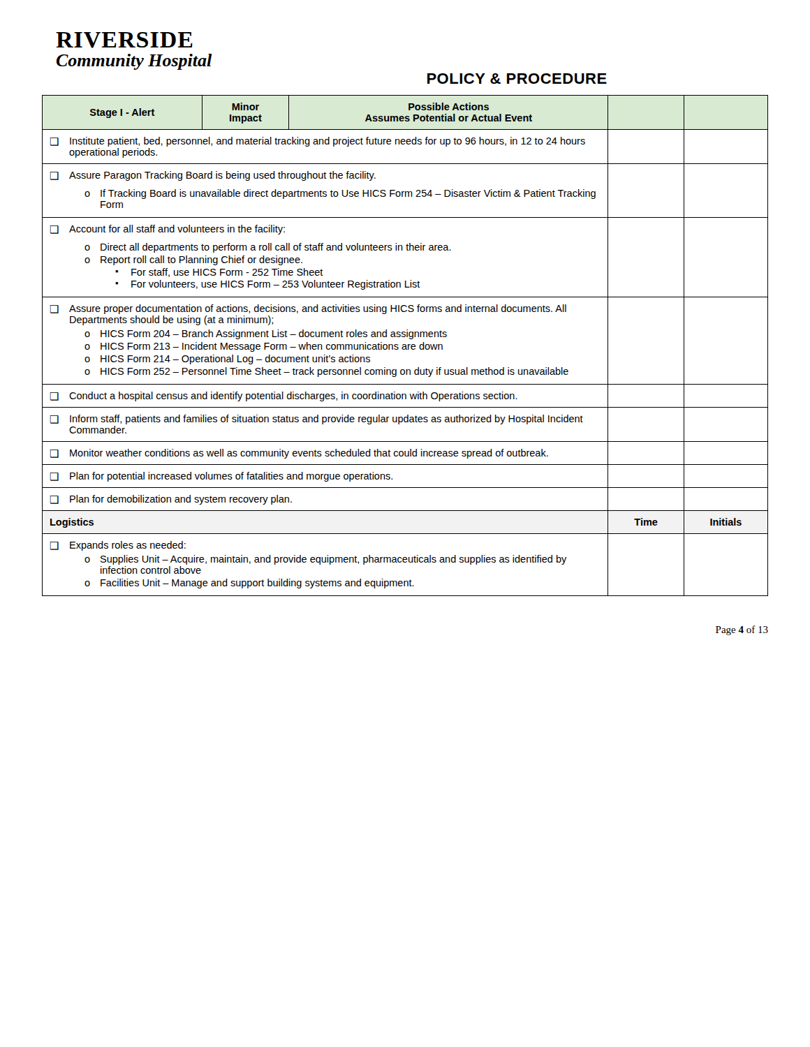RIVERSIDE
Community Hospital
POLICY & PROCEDURE
| Stage I - Alert | Minor Impact | Possible Actions Assumes Potential or Actual Event | | |
| Institute patient, bed, personnel, and material tracking and project future needs for up to 96 hours, in 12 to 24 hours operational periods. | | |
| Assure Paragon Tracking Board is being used throughout the facility. If Tracking Board is unavailable direct departments to Use HICS Form 254 – Disaster Victim & Patient Tracking Form | | |
| Account for all staff and volunteers in the facility: Direct all departments to perform a roll call of staff and volunteers in their area. Report roll call to Planning Chief or designee. For staff, use HICS Form - 252 Time Sheet For volunteers, use HICS Form – 253 Volunteer Registration List | | |
| Assure proper documentation of actions, decisions, and activities using HICS forms and internal documents. All Departments should be using (at a minimum); HICS Form 204 – Branch Assignment List – document roles and assignments HICS Form 213 – Incident Message Form – when communications are down HICS Form 214 – Operational Log – document unit’s actions HICS Form 252 – Personnel Time Sheet – track personnel coming on duty if usual method is unavailable | | |
| Conduct a hospital census and identify potential discharges, in coordination with Operations section. | | |
| Inform staff, patients and families of situation status and provide regular updates as authorized by Hospital Incident Commander. | | |
| Monitor weather conditions as well as community events scheduled that could increase spread of outbreak. | | |
| Plan for potential increased volumes of fatalities and morgue operations. | | |
| Plan for demobilization and system recovery plan. | | |
| Logistics | Time | Initials |
| Expands roles as needed: Supplies Unit – Acquire, maintain, and provide equipment, pharmaceuticals and supplies as identified by infection control above Facilities Unit – Manage and support building systems and equipment. | | |
Page 4 of 13